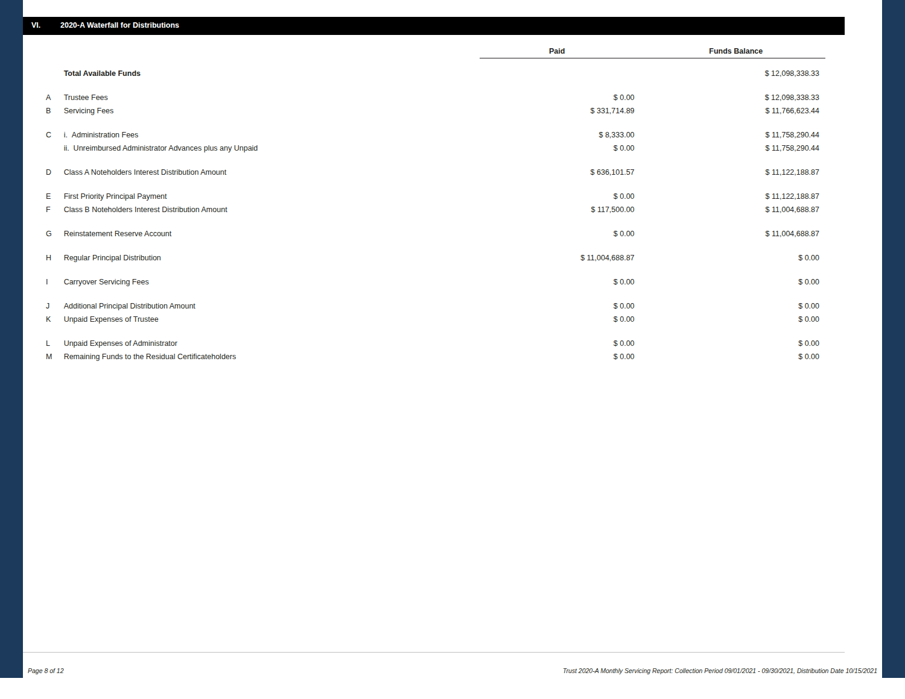VI. 2020-A Waterfall for Distributions
| | | Paid | Funds Balance |
| | Total Available Funds | | $ 12,098,338.33 |
| A | Trustee Fees | $ 0.00 | $ 12,098,338.33 |
| B | Servicing Fees | $ 331,714.89 | $ 11,766,623.44 |
| C | i. Administration Fees | $ 8,333.00 | $ 11,758,290.44 |
| | ii. Unreimbursed Administrator Advances plus any Unpaid | $ 0.00 | $ 11,758,290.44 |
| D | Class A Noteholders Interest Distribution Amount | $ 636,101.57 | $ 11,122,188.87 |
| E | First Priority Principal Payment | $ 0.00 | $ 11,122,188.87 |
| F | Class B Noteholders Interest Distribution Amount | $ 117,500.00 | $ 11,004,688.87 |
| G | Reinstatement Reserve Account | $ 0.00 | $ 11,004,688.87 |
| H | Regular Principal Distribution | $ 11,004,688.87 | $ 0.00 |
| I | Carryover Servicing Fees | $ 0.00 | $ 0.00 |
| J | Additional Principal Distribution Amount | $ 0.00 | $ 0.00 |
| K | Unpaid Expenses of Trustee | $ 0.00 | $ 0.00 |
| L | Unpaid Expenses of Administrator | $ 0.00 | $ 0.00 |
| M | Remaining Funds to the Residual Certificateholders | $ 0.00 | $ 0.00 |
Page 8 of 12 Trust 2020-A Monthly Servicing Report: Collection Period 09/01/2021 - 09/30/2021, Distribution Date 10/15/2021